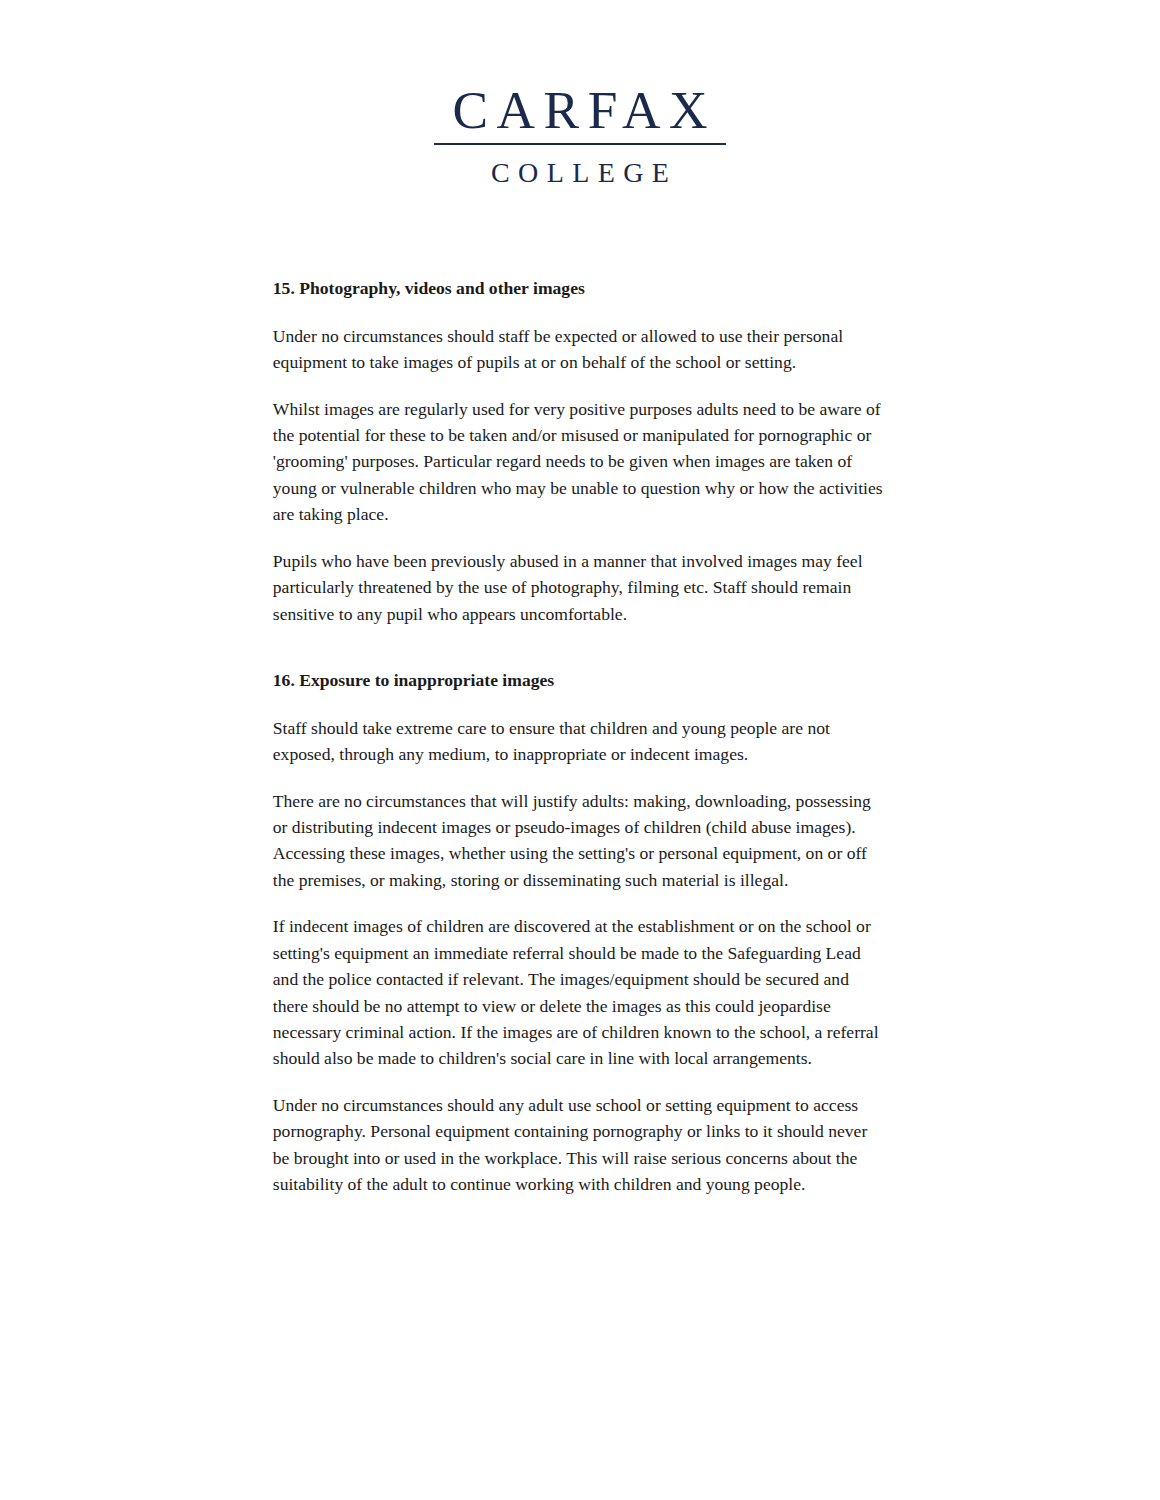CARFAX
COLLEGE
15. Photography, videos and other images
Under no circumstances should staff be expected or allowed to use their personal equipment to take images of pupils at or on behalf of the school or setting.
Whilst images are regularly used for very positive purposes adults need to be aware of the potential for these to be taken and/or misused or manipulated for pornographic or 'grooming' purposes. Particular regard needs to be given when images are taken of young or vulnerable children who may be unable to question why or how the activities are taking place.
Pupils who have been previously abused in a manner that involved images may feel particularly threatened by the use of photography, filming etc. Staff should remain sensitive to any pupil who appears uncomfortable.
16. Exposure to inappropriate images
Staff should take extreme care to ensure that children and young people are not exposed, through any medium, to inappropriate or indecent images.
There are no circumstances that will justify adults: making, downloading, possessing or distributing indecent images or pseudo-images of children (child abuse images). Accessing these images, whether using the setting's or personal equipment, on or off the premises, or making, storing or disseminating such material is illegal.
If indecent images of children are discovered at the establishment or on the school or setting's equipment an immediate referral should be made to the Safeguarding Lead and the police contacted if relevant. The images/equipment should be secured and there should be no attempt to view or delete the images as this could jeopardise necessary criminal action. If the images are of children known to the school, a referral should also be made to children's social care in line with local arrangements.
Under no circumstances should any adult use school or setting equipment to access pornography. Personal equipment containing pornography or links to it should never be brought into or used in the workplace. This will raise serious concerns about the suitability of the adult to continue working with children and young people.